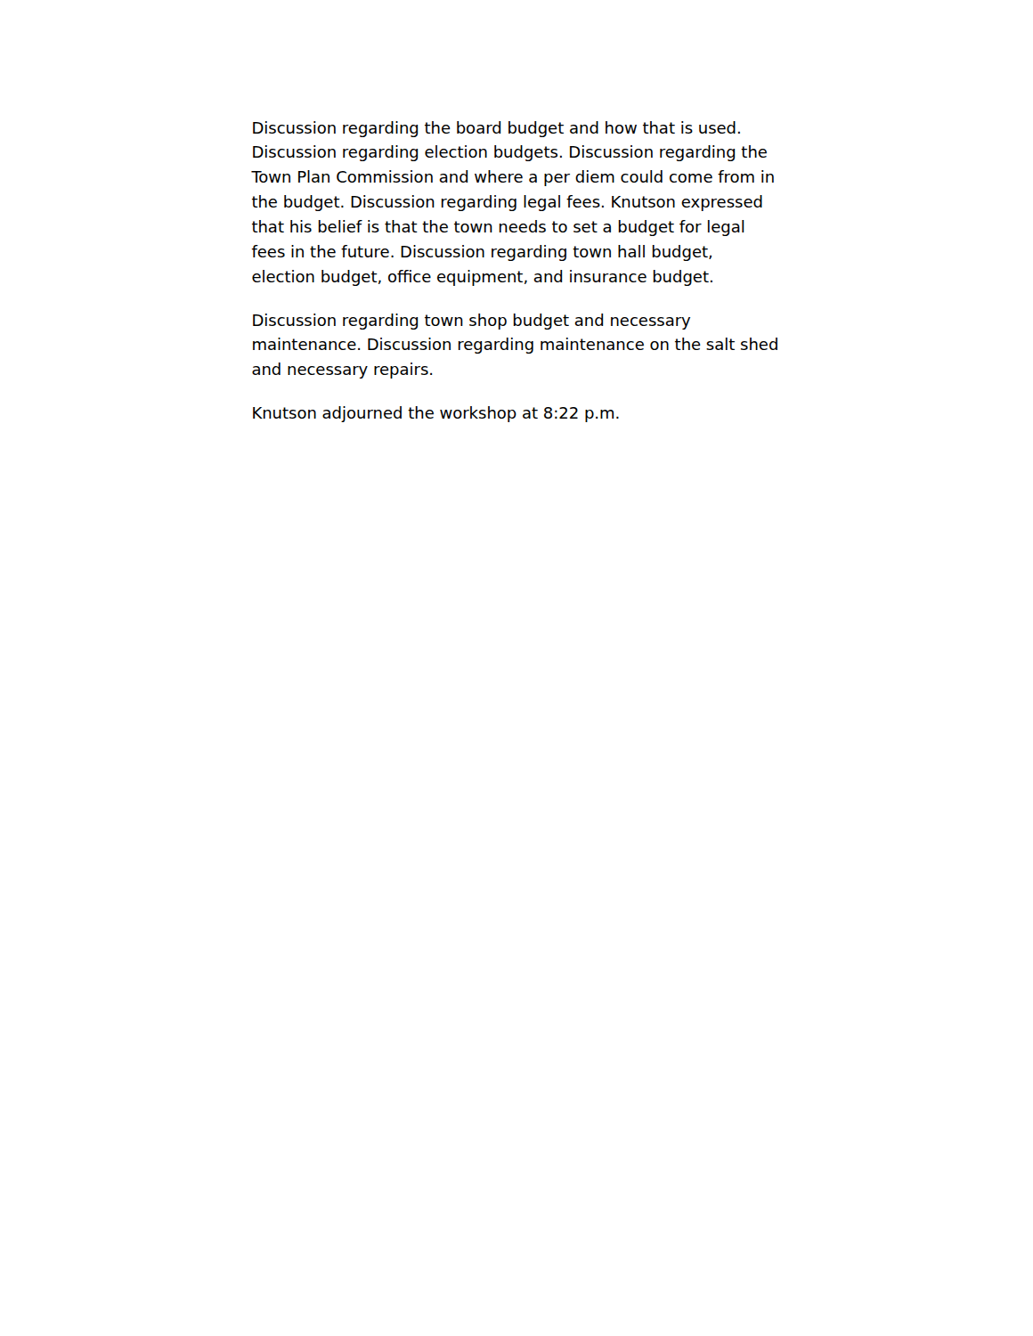Discussion regarding the board budget and how that is used. Discussion regarding election budgets. Discussion regarding the Town Plan Commission and where a per diem could come from in the budget. Discussion regarding legal fees. Knutson expressed that his belief is that the town needs to set a budget for legal fees in the future. Discussion regarding town hall budget, election budget, office equipment, and insurance budget.
Discussion regarding town shop budget and necessary maintenance. Discussion regarding maintenance on the salt shed and necessary repairs.
Knutson adjourned the workshop at 8:22 p.m.